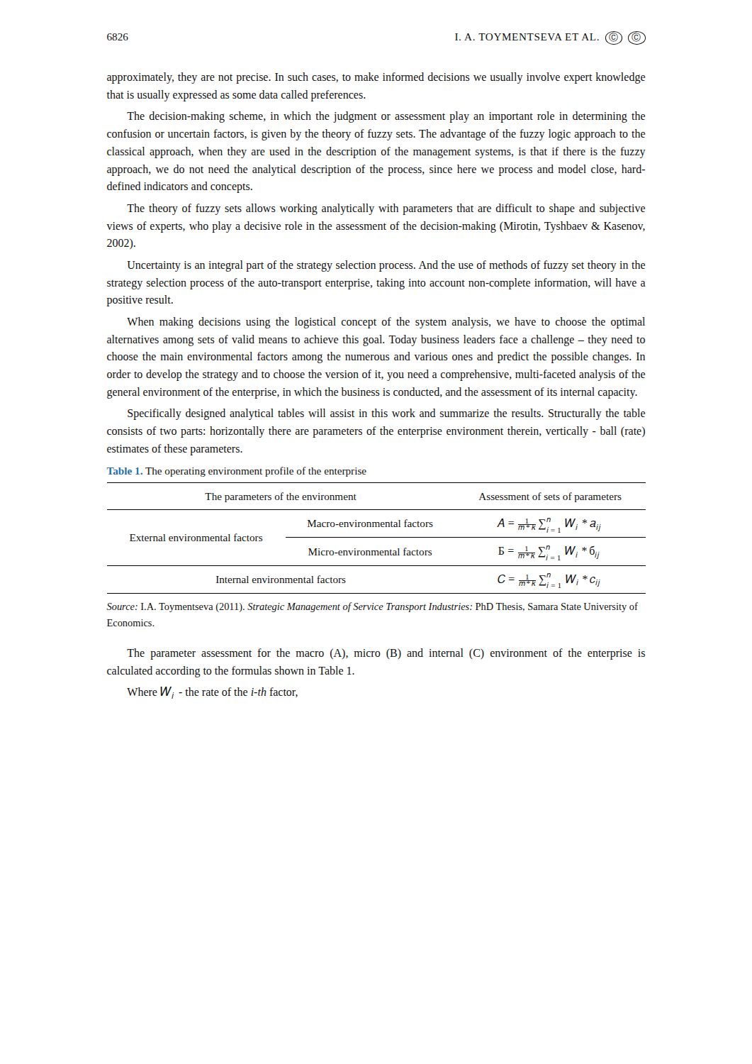6826 I. A. TOYMENTSEVA ET AL.ⒸⒸ
approximately, they are not precise. In such cases, to make informed decisions we usually involve expert knowledge that is usually expressed as some data called preferences.
The decision-making scheme, in which the judgment or assessment play an important role in determining the confusion or uncertain factors, is given by the theory of fuzzy sets. The advantage of the fuzzy logic approach to the classical approach, when they are used in the description of the management systems, is that if there is the fuzzy approach, we do not need the analytical description of the process, since here we process and model close, hard-defined indicators and concepts.
The theory of fuzzy sets allows working analytically with parameters that are difficult to shape and subjective views of experts, who play a decisive role in the assessment of the decision-making (Mirotin, Tyshbaev & Kasenov, 2002).
Uncertainty is an integral part of the strategy selection process. And the use of methods of fuzzy set theory in the strategy selection process of the auto-transport enterprise, taking into account non-complete information, will have a positive result.
When making decisions using the logistical concept of the system analysis, we have to choose the optimal alternatives among sets of valid means to achieve this goal. Today business leaders face a challenge – they need to choose the main environmental factors among the numerous and various ones and predict the possible changes. In order to develop the strategy and to choose the version of it, you need a comprehensive, multi-faceted analysis of the general environment of the enterprise, in which the business is conducted, and the assessment of its internal capacity.
Specifically designed analytical tables will assist in this work and summarize the results. Structurally the table consists of two parts: horizontally there are parameters of the enterprise environment therein, vertically - ball (rate) estimates of these parameters.
Table 1. The operating environment profile of the enterprise
| The parameters of the environment | Assessment of sets of parameters |
| --- | --- |
| External environmental factors | Macro-environmental factors | A = 1 m * k ∑ i = 1 n W i * a i j |
| Micro-environmental factors | Б = 1 m * k ∑ i = 1 n W i * б i j |
| Internal environmental factors | C = 1 m * k ∑ i = 1 n W i * c i j |
Source: I.A. Toymentseva (2011). Strategic Management of Service Transport Industries: PhD Thesis, Samara State University of Economics.
The parameter assessment for the macro (A), micro (B) and internal (C) environment of the enterprise is calculated according to the formulas shown in Table 1.
Where Wi - the rate of the i-th factor,